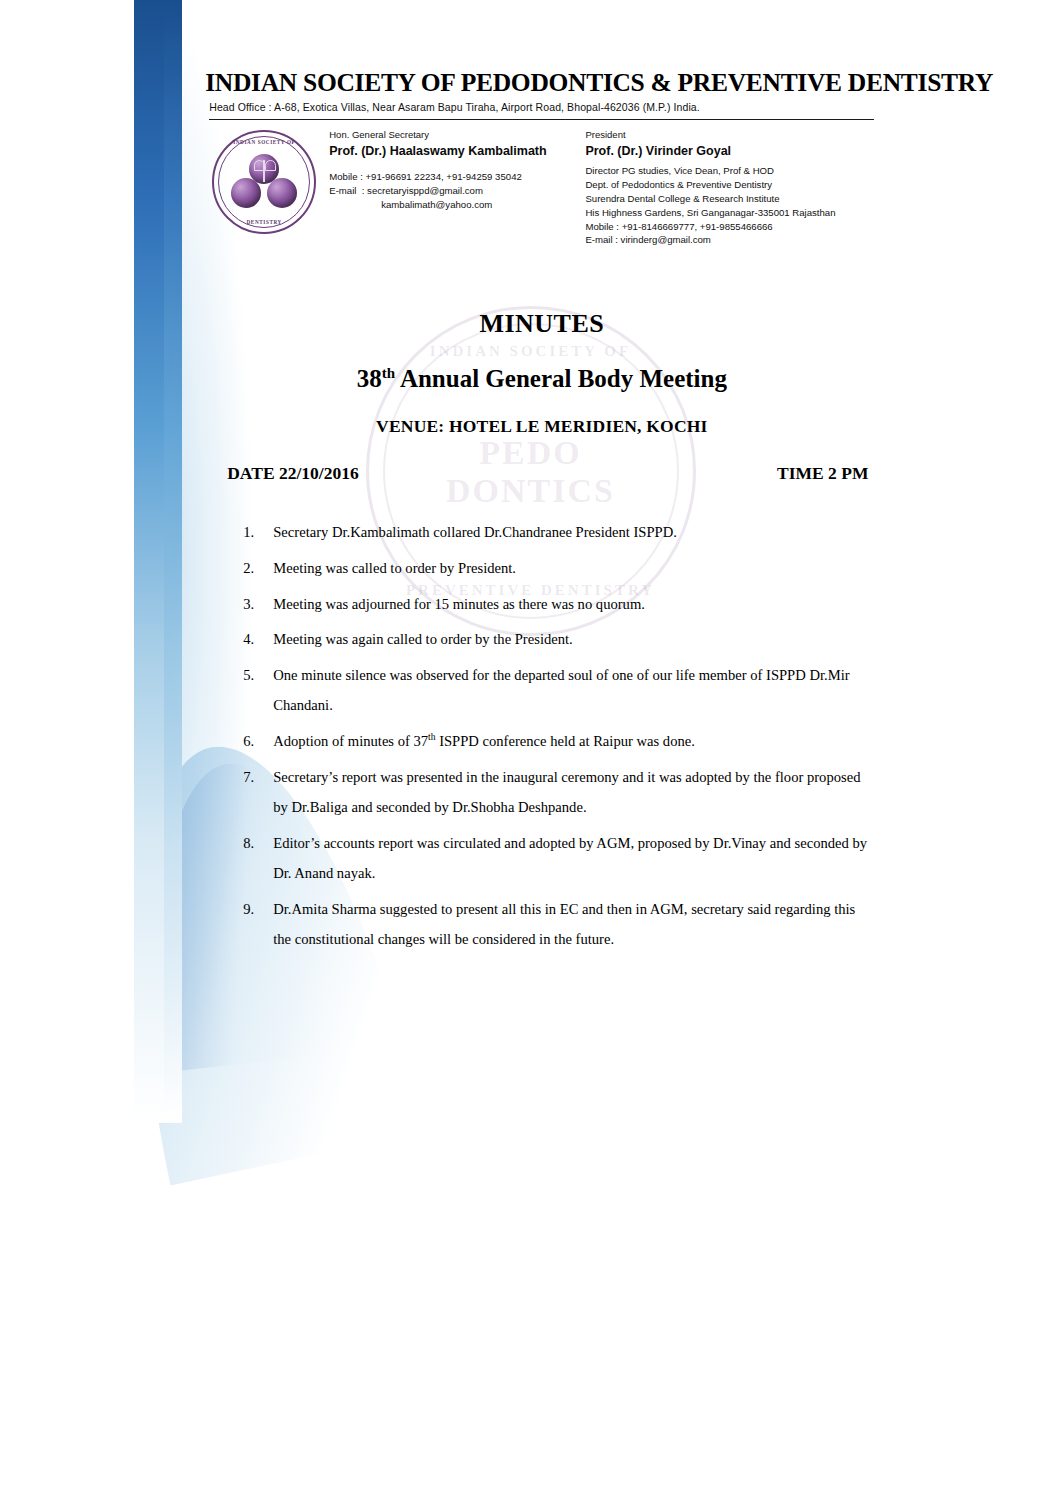INDIAN SOCIETY OF
PEDO
DONTICS
PREVENTIVE DENTISTRY
INDIAN SOCIETY OF PEDODONTICS & PREVENTIVE DENTISTRY
Head Office : A-68, Exotica Villas, Near Asaram Bapu Tiraha, Airport Road, Bhopal-462036 (M.P.) India.
INDIAN SOCIETY OF
DENTISTRY
Hon. General Secretary
Prof. (Dr.) Haalaswamy Kambalimath
Mobile : +91-96691 22234, +91-94259 35042
E-mail : secretaryisppd@gmail.com
kambalimath@yahoo.com
President
Prof. (Dr.) Virinder Goyal
Director PG studies, Vice Dean, Prof & HOD
Dept. of Pedodontics & Preventive Dentistry
Surendra Dental College & Research Institute
His Highness Gardens, Sri Ganganagar-335001 Rajasthan
Mobile : +91-8146669777, +91-9855466666
E-mail : virinderg@gmail.com
MINUTES
38th Annual General Body Meeting
VENUE: HOTEL LE MERIDIEN, KOCHI
DATE 22/10/2016 TIME 2 PM
Secretary Dr.Kambalimath collared Dr.Chandranee President ISPPD.
Meeting was called to order by President.
Meeting was adjourned for 15 minutes as there was no quorum.
Meeting was again called to order by the President.
One minute silence was observed for the departed soul of one of our life member of ISPPD Dr.Mir Chandani.
Adoption of minutes of 37th ISPPD conference held at Raipur was done.
Secretary’s report was presented in the inaugural ceremony and it was adopted by the floor proposed by Dr.Baliga and seconded by Dr.Shobha Deshpande.
Editor’s accounts report was circulated and adopted by AGM, proposed by Dr.Vinay and seconded by Dr. Anand nayak.
Dr.Amita Sharma suggested to present all this in EC and then in AGM, secretary said regarding this the constitutional changes will be considered in the future.